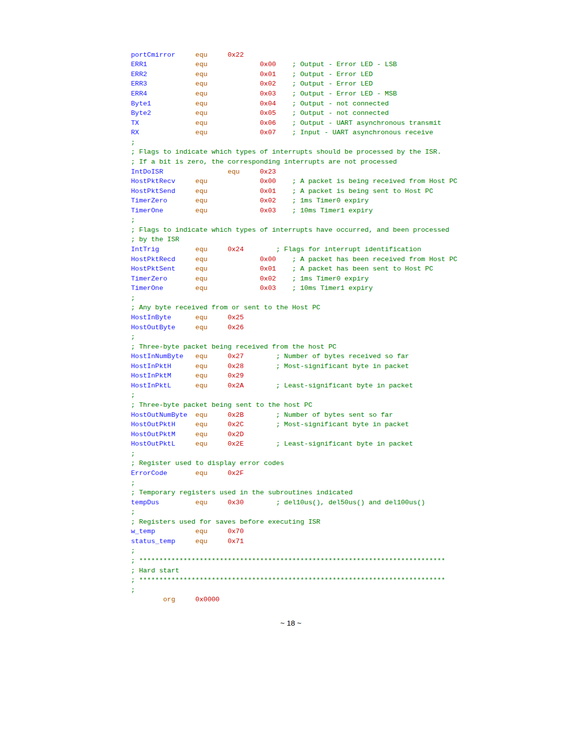portCmirror     equ     0x22
ERR1            equ             0x00    ; Output - Error LED - LSB
ERR2            equ             0x01    ; Output - Error LED
ERR3            equ             0x02    ; Output - Error LED
ERR4            equ             0x03    ; Output - Error LED - MSB
Byte1           equ             0x04    ; Output - not connected
Byte2           equ             0x05    ; Output - not connected
TX              equ             0x06    ; Output - UART asynchronous transmit
RX              equ             0x07    ; Input - UART asynchronous receive
;
; Flags to indicate which types of interrupts should be processed by the ISR.
; If a bit is zero, the corresponding interrupts are not processed
IntDoISR                equ     0x23
HostPktRecv     equ             0x00    ; A packet is being received from Host PC
HostPktSend     equ             0x01    ; A packet is being sent to Host PC
TimerZero       equ             0x02    ; 1ms Timer0 expiry
TimerOne        equ             0x03    ; 10ms Timer1 expiry
;
; Flags to indicate which types of interrupts have occurred, and been processed
; by the ISR
IntTrig         equ     0x24        ; Flags for interrupt identification
HostPktRecd     equ             0x00    ; A packet has been received from Host PC
HostPktSent     equ             0x01    ; A packet has been sent to Host PC
TimerZero       equ             0x02    ; 1ms Timer0 expiry
TimerOne        equ             0x03    ; 10ms Timer1 expiry
;
; Any byte received from or sent to the Host PC
HostInByte      equ     0x25
HostOutByte     equ     0x26
;
; Three-byte packet being received from the host PC
HostInNumByte   equ     0x27        ; Number of bytes received so far
HostInPktH      equ     0x28        ; Most-significant byte in packet
HostInPktM      equ     0x29
HostInPktL      equ     0x2A        ; Least-significant byte in packet
;
; Three-byte packet being sent to the host PC
HostOutNumByte  equ     0x2B        ; Number of bytes sent so far
HostOutPktH     equ     0x2C        ; Most-significant byte in packet
HostOutPktM     equ     0x2D
HostOutPktL     equ     0x2E        ; Least-significant byte in packet
;
; Register used to display error codes
ErrorCode       equ     0x2F
;
; Temporary registers used in the subroutines indicated
tempDus         equ     0x30        ; del10us(), del50us() and del100us()
;
; Registers used for saves before executing ISR
w_temp          equ     0x70
status_temp     equ     0x71
;
; ****************************************************************************
; Hard start
; ****************************************************************************
;
        org     0x0000
~ 18 ~